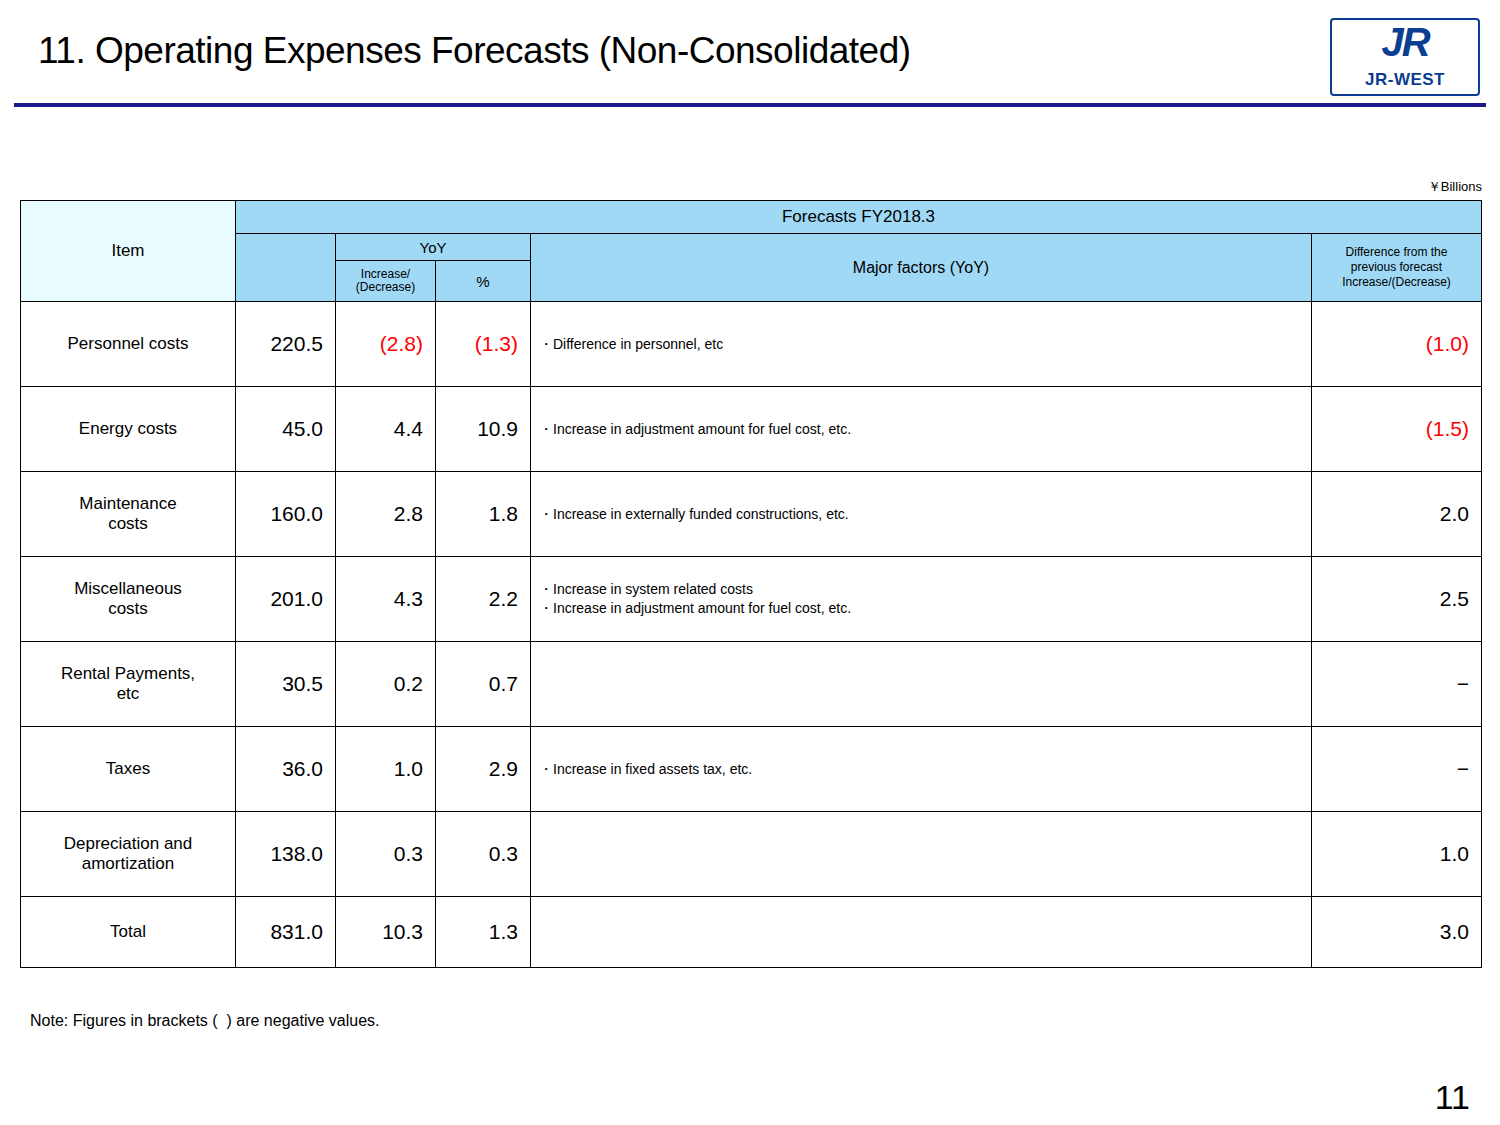11. Operating Expenses Forecasts (Non-Consolidated)
JR
JR-WEST
￥Billions
| Item | Forecasts FY2018.3 |
| --- | --- |
| | YoY | Major factors (YoY) | Difference from the previous forecast Increase/(Decrease) |
| Increase/ (Decrease) | % |
| Personnel costs | 220.5 | (2.8) | (1.3) | ・Difference in personnel, etc | (1.0) |
| Energy costs | 45.0 | 4.4 | 10.9 | ・Increase in adjustment amount for fuel cost, etc. | (1.5) |
| Maintenance costs | 160.0 | 2.8 | 1.8 | ・Increase in externally funded constructions, etc. | 2.0 |
| Miscellaneous costs | 201.0 | 4.3 | 2.2 | ・Increase in system related costs ・Increase in adjustment amount for fuel cost, etc. | 2.5 |
| Rental Payments, etc | 30.5 | 0.2 | 0.7 | | − |
| Taxes | 36.0 | 1.0 | 2.9 | ・Increase in fixed assets tax, etc. | − |
| Depreciation and amortization | 138.0 | 0.3 | 0.3 | | 1.0 |
| Total | 831.0 | 10.3 | 1.3 | | 3.0 |
Note: Figures in brackets ( ) are negative values.
11